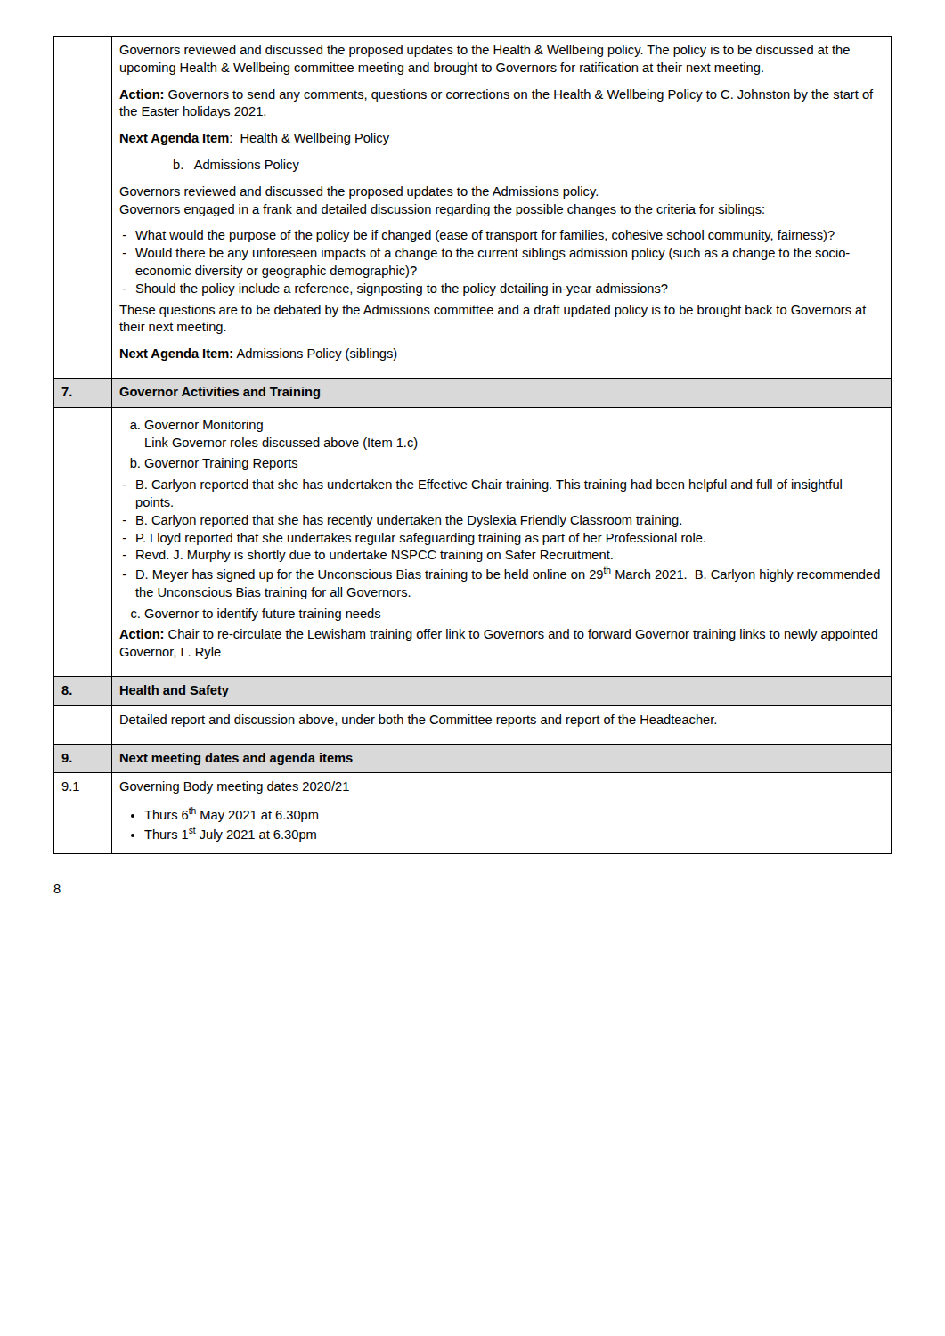| | Governors reviewed and discussed the proposed updates to the Health & Wellbeing policy. The policy is to be discussed at the upcoming Health & Wellbeing committee meeting and brought to Governors for ratification at their next meeting. Action: Governors to send any comments, questions or corrections on the Health & Wellbeing Policy to C. Johnston by the start of the Easter holidays 2021. Next Agenda Item : Health & Wellbeing Policy b. Admissions Policy Governors reviewed and discussed the proposed updates to the Admissions policy. Governors engaged in a frank and detailed discussion regarding the possible changes to the criteria for siblings: What would the purpose of the policy be if changed (ease of transport for families, cohesive school community, fairness)? Would there be any unforeseen impacts of a change to the current siblings admission policy (such as a change to the socio-economic diversity or geographic demographic)? Should the policy include a reference, signposting to the policy detailing in-year admissions? These questions are to be debated by the Admissions committee and a draft updated policy is to be brought back to Governors at their next meeting. Next Agenda Item: Admissions Policy (siblings) |
| 7. | Governor Activities and Training |
| | Governor Monitoring Link Governor roles discussed above (Item 1.c) Governor Training Reports B. Carlyon reported that she has undertaken the Effective Chair training. This training had been helpful and full of insightful points. B. Carlyon reported that she has recently undertaken the Dyslexia Friendly Classroom training. P. Lloyd reported that she undertakes regular safeguarding training as part of her Professional role. Revd. J. Murphy is shortly due to undertake NSPCC training on Safer Recruitment. D. Meyer has signed up for the Unconscious Bias training to be held online on 29 th March 2021. B. Carlyon highly recommended the Unconscious Bias training for all Governors. Governor to identify future training needs Action: Chair to re-circulate the Lewisham training offer link to Governors and to forward Governor training links to newly appointed Governor, L. Ryle |
| 8. | Health and Safety |
| | Detailed report and discussion above, under both the Committee reports and report of the Headteacher. |
| 9. | Next meeting dates and agenda items |
| 9.1 | Governing Body meeting dates 2020/21 Thurs 6 th May 2021 at 6.30pm Thurs 1 st July 2021 at 6.30pm |
8